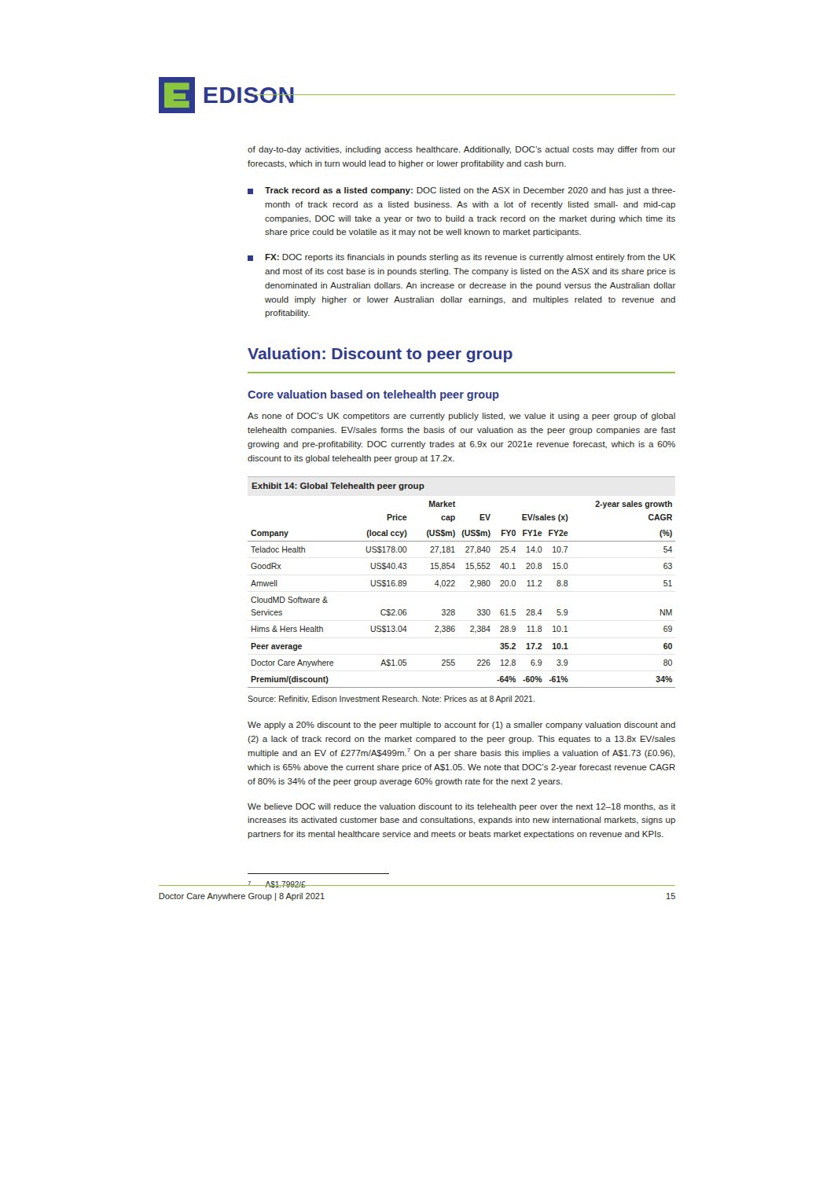EDISON
of day-to-day activities, including access healthcare. Additionally, DOC’s actual costs may differ from our forecasts, which in turn would lead to higher or lower profitability and cash burn.
Track record as a listed company: DOC listed on the ASX in December 2020 and has just a three-month of track record as a listed business. As with a lot of recently listed small- and mid-cap companies, DOC will take a year or two to build a track record on the market during which time its share price could be volatile as it may not be well known to market participants.
FX: DOC reports its financials in pounds sterling as its revenue is currently almost entirely from the UK and most of its cost base is in pounds sterling. The company is listed on the ASX and its share price is denominated in Australian dollars. An increase or decrease in the pound versus the Australian dollar would imply higher or lower Australian dollar earnings, and multiples related to revenue and profitability.
Valuation: Discount to peer group
Core valuation based on telehealth peer group
As none of DOC’s UK competitors are currently publicly listed, we value it using a peer group of global telehealth companies. EV/sales forms the basis of our valuation as the peer group companies are fast growing and pre-profitability. DOC currently trades at 6.9x our 2021e revenue forecast, which is a 60% discount to its global telehealth peer group at 17.2x.
Exhibit 14: Global Telehealth peer group
| | Price | Market cap | EV | EV/sales (x) | 2-year sales growth CAGR |
| --- | --- | --- | --- | --- | --- |
| Company | (local ccy) | (US$m) | (US$m) | FY0 | FY1e | FY2e | (%) |
| Teladoc Health | US$178.00 | 27,181 | 27,840 | 25.4 | 14.0 | 10.7 | 54 |
| GoodRx | US$40.43 | 15,854 | 15,552 | 40.1 | 20.8 | 15.0 | 63 |
| Amwell | US$16.89 | 4,022 | 2,980 | 20.0 | 11.2 | 8.8 | 51 |
| CloudMD Software & Services | C$2.06 | 328 | 330 | 61.5 | 28.4 | 5.9 | NM |
| Hims & Hers Health | US$13.04 | 2,386 | 2,384 | 28.9 | 11.8 | 10.1 | 69 |
| Peer average | | | | 35.2 | 17.2 | 10.1 | 60 |
| Doctor Care Anywhere | A$1.05 | 255 | 226 | 12.8 | 6.9 | 3.9 | 80 |
| Premium/(discount) | | | | -64% | -60% | -61% | 34% |
Source: Refinitiv, Edison Investment Research. Note: Prices as at 8 April 2021.
We apply a 20% discount to the peer multiple to account for (1) a smaller company valuation discount and (2) a lack of track record on the market compared to the peer group. This equates to a 13.8x EV/sales multiple and an EV of £277m/A$499m.7 On a per share basis this implies a valuation of A$1.73 (£0.96), which is 65% above the current share price of A$1.05. We note that DOC’s 2-year forecast revenue CAGR of 80% is 34% of the peer group average 60% growth rate for the next 2 years.
We believe DOC will reduce the valuation discount to its telehealth peer over the next 12–18 months, as it increases its activated customer base and consultations, expands into new international markets, signs up partners for its mental healthcare service and meets or beats market expectations on revenue and KPIs.
7 A$1.7992/£
Doctor Care Anywhere Group | 8 April 2021
15